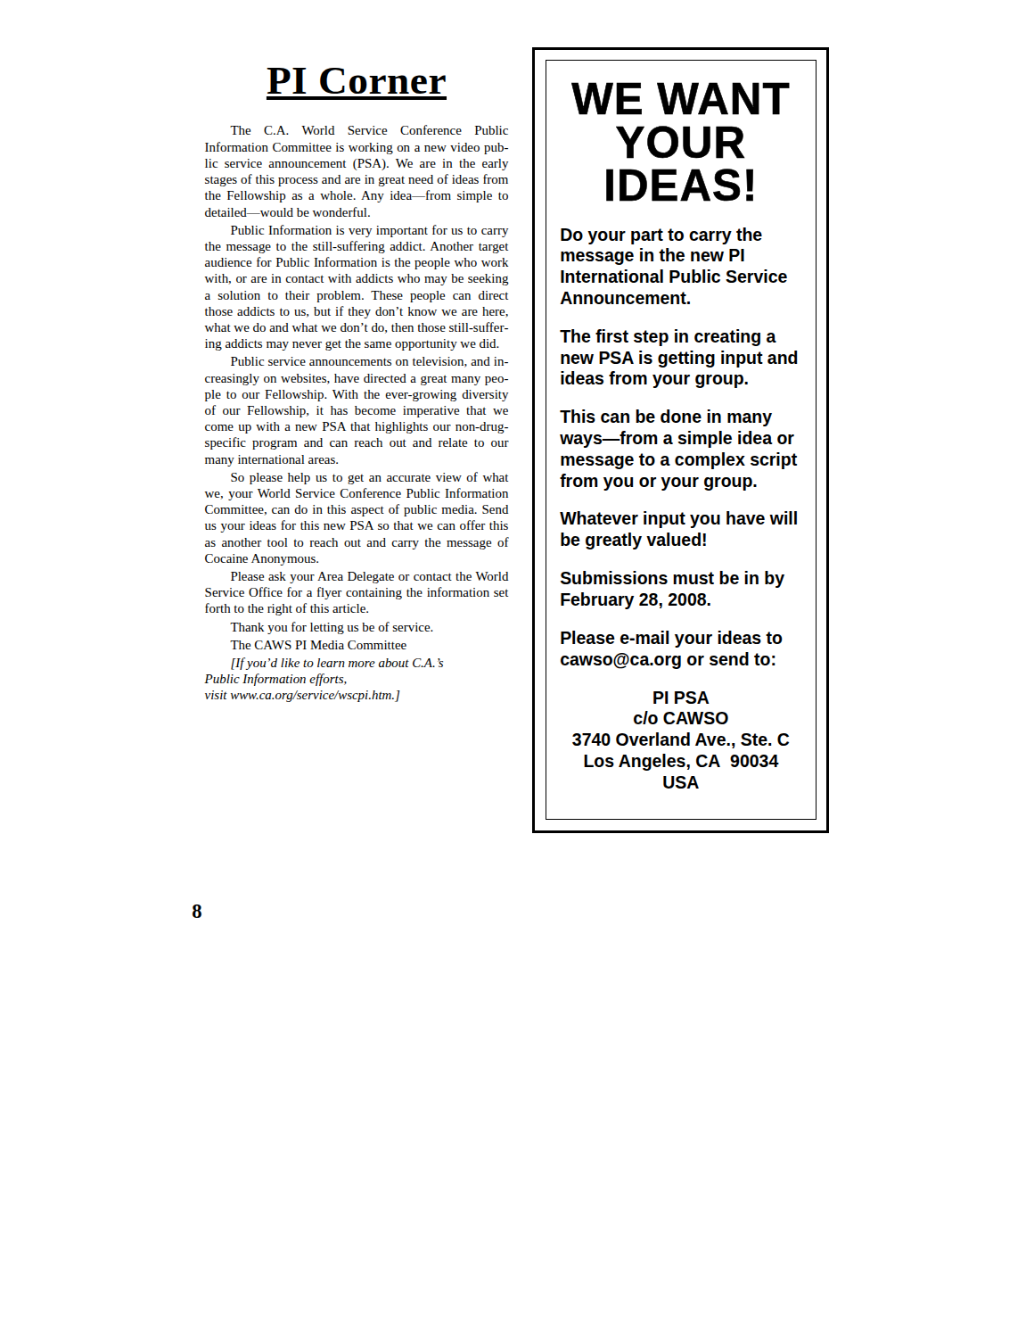PI Corner
The C.A. World Service Conference Public Information Committee is working on a new video public service announcement (PSA). We are in the early stages of this process and are in great need of ideas from the Fellowship as a whole. Any idea—from simple to detailed—would be wonderful.
Public Information is very important for us to carry the message to the still-suffering addict. Another target audience for Public Information is the people who work with, or are in contact with addicts who may be seeking a solution to their problem. These people can direct those addicts to us, but if they don’t know we are here, what we do and what we don’t do, then those still-suffering addicts may never get the same opportunity we did.
Public service announcements on television, and increasingly on websites, have directed a great many people to our Fellowship. With the ever-growing diversity of our Fellowship, it has become imperative that we come up with a new PSA that highlights our non-drug-specific program and can reach out and relate to our many international areas.
So please help us to get an accurate view of what we, your World Service Conference Public Information Committee, can do in this aspect of public media. Send us your ideas for this new PSA so that we can offer this as another tool to reach out and carry the message of Cocaine Anonymous.
Please ask your Area Delegate or contact the World Service Office for a flyer containing the information set forth to the right of this article.
Thank you for letting us be of service.
The CAWS PI Media Committee
[If you’d like to learn more about C.A.’s
Public Information efforts,
visit www.ca.org/service/wscpi.htm.]
WE WANT
YOUR
IDEAS!
Do your part to carry the message in the new PI International Public Service Announcement.
The first step in creating a new PSA is getting input and ideas from your group.
This can be done in many ways—from a simple idea or message to a complex script from you or your group.
Whatever input you have will be greatly valued!
Submissions must be in by February 28, 2008.
Please e-mail your ideas to cawso@ca.org or send to:
PI PSA
c/o CAWSO
3740 Overland Ave., Ste. C
Los Angeles, CA 90034
USA
8